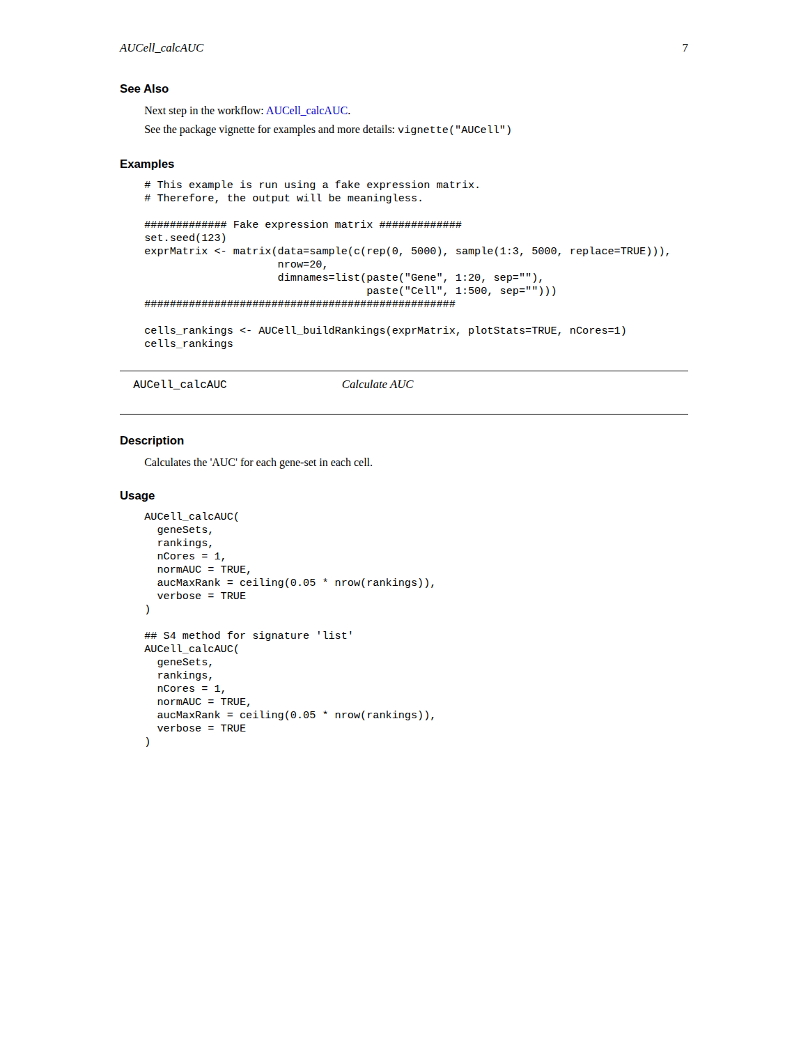AUCell_calcAUC 7
See Also
Next step in the workflow: AUCell_calcAUC.
See the package vignette for examples and more details: vignette("AUCell")
Examples
# This example is run using a fake expression matrix.
# Therefore, the output will be meaningless.

############# Fake expression matrix #############
set.seed(123)
exprMatrix <- matrix(data=sample(c(rep(0, 5000), sample(1:3, 5000, replace=TRUE))),
                     nrow=20,
                     dimnames=list(paste("Gene", 1:20, sep=""),
                                   paste("Cell", 1:500, sep="")))
#################################################

cells_rankings <- AUCell_buildRankings(exprMatrix, plotStats=TRUE, nCores=1)
cells_rankings
AUCell_calcAUC Calculate AUC
Description
Calculates the 'AUC' for each gene-set in each cell.
Usage
AUCell_calcAUC(
  geneSets,
  rankings,
  nCores = 1,
  normAUC = TRUE,
  aucMaxRank = ceiling(0.05 * nrow(rankings)),
  verbose = TRUE
)

## S4 method for signature 'list'
AUCell_calcAUC(
  geneSets,
  rankings,
  nCores = 1,
  normAUC = TRUE,
  aucMaxRank = ceiling(0.05 * nrow(rankings)),
  verbose = TRUE
)